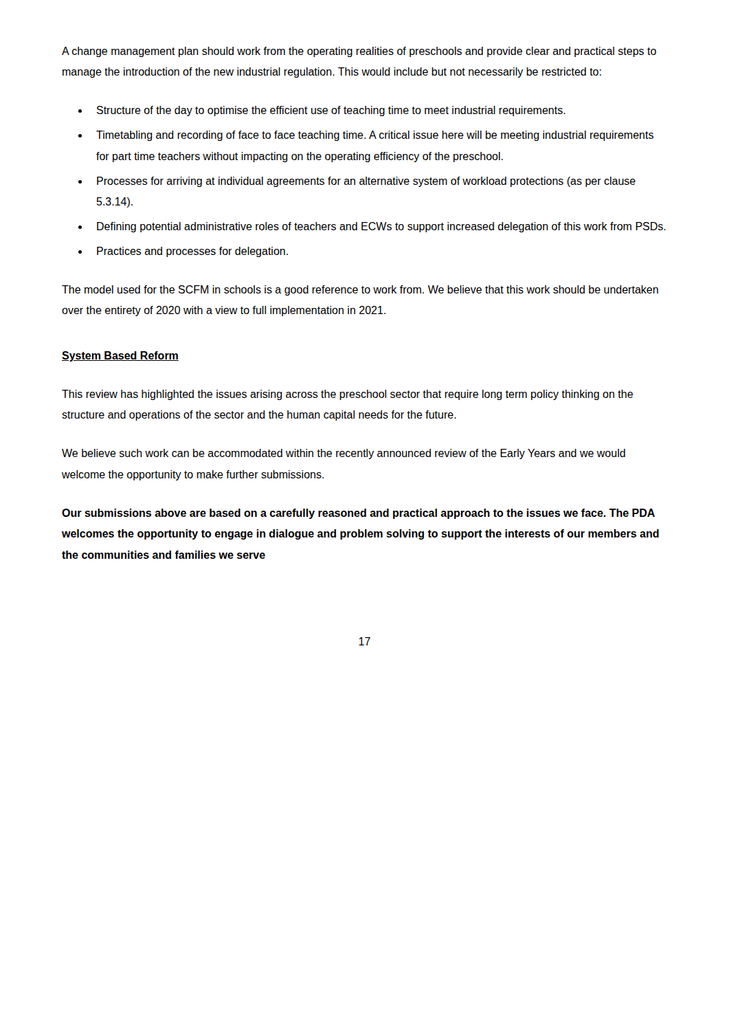A change management plan should work from the operating realities of preschools and provide clear and practical steps to manage the introduction of the new industrial regulation. This would include but not necessarily be restricted to:
Structure of the day to optimise the efficient use of teaching time to meet industrial requirements.
Timetabling and recording of face to face teaching time. A critical issue here will be meeting industrial requirements for part time teachers without impacting on the operating efficiency of the preschool.
Processes for arriving at individual agreements for an alternative system of workload protections (as per clause 5.3.14).
Defining potential administrative roles of teachers and ECWs to support increased delegation of this work from PSDs.
Practices and processes for delegation.
The model used for the SCFM in schools is a good reference to work from. We believe that this work should be undertaken over the entirety of 2020 with a view to full implementation in 2021.
System Based Reform
This review has highlighted the issues arising across the preschool sector that require long term policy thinking on the structure and operations of the sector and the human capital needs for the future.
We believe such work can be accommodated within the recently announced review of the Early Years and we would welcome the opportunity to make further submissions.
Our submissions above are based on a carefully reasoned and practical approach to the issues we face. The PDA welcomes the opportunity to engage in dialogue and problem solving to support the interests of our members and the communities and families we serve
17